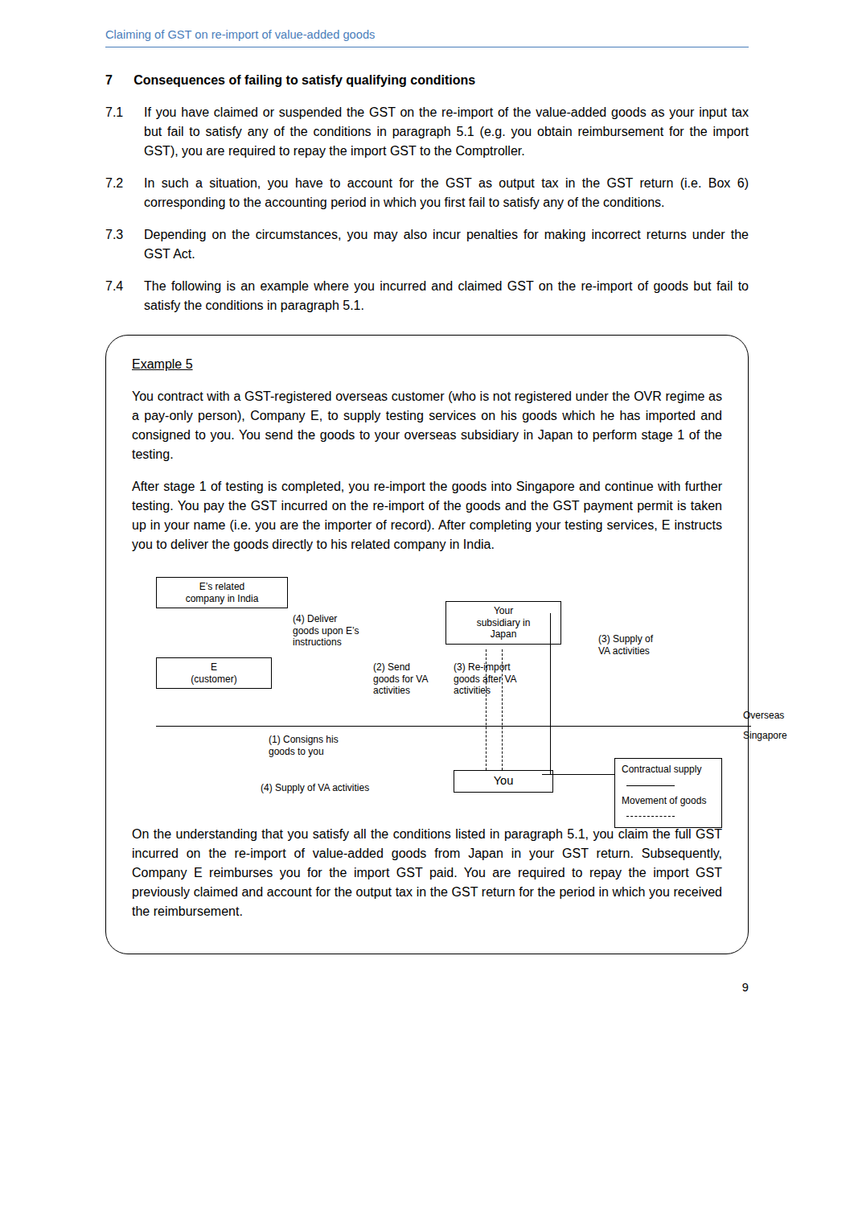Claiming of GST on re-import of value-added goods
7 Consequences of failing to satisfy qualifying conditions
7.1
If you have claimed or suspended the GST on the re-import of the value-added goods as your input tax but fail to satisfy any of the conditions in paragraph 5.1 (e.g. you obtain reimbursement for the import GST), you are required to repay the import GST to the Comptroller.
7.2
In such a situation, you have to account for the GST as output tax in the GST return (i.e. Box 6) corresponding to the accounting period in which you first fail to satisfy any of the conditions.
7.3
Depending on the circumstances, you may also incur penalties for making incorrect returns under the GST Act.
7.4
The following is an example where you incurred and claimed GST on the re-import of goods but fail to satisfy the conditions in paragraph 5.1.
Example 5
You contract with a GST-registered overseas customer (who is not registered under the OVR regime as a pay-only person), Company E, to supply testing services on his goods which he has imported and consigned to you. You send the goods to your overseas subsidiary in Japan to perform stage 1 of the testing.
After stage 1 of testing is completed, you re-import the goods into Singapore and continue with further testing. You pay the GST incurred on the re-import of the goods and the GST payment permit is taken up in your name (i.e. you are the importer of record). After completing your testing services, E instructs you to deliver the goods directly to his related company in India.
E’s related
company in India
Your
subsidiary in
Japan
E
(customer)
You
(4) Deliver
goods upon E’s
instructions
(3) Supply of
VA activities
(2) Send
goods for VA
activities
(3) Re-import
goods after VA
activities
Overseas
Singapore
(1) Consigns his
goods to you
(4) Supply of VA activities
Contractual supply
Movement of goods
On the understanding that you satisfy all the conditions listed in paragraph 5.1, you claim the full GST incurred on the re-import of value-added goods from Japan in your GST return. Subsequently, Company E reimburses you for the import GST paid. You are required to repay the import GST previously claimed and account for the output tax in the GST return for the period in which you received the reimbursement.
9